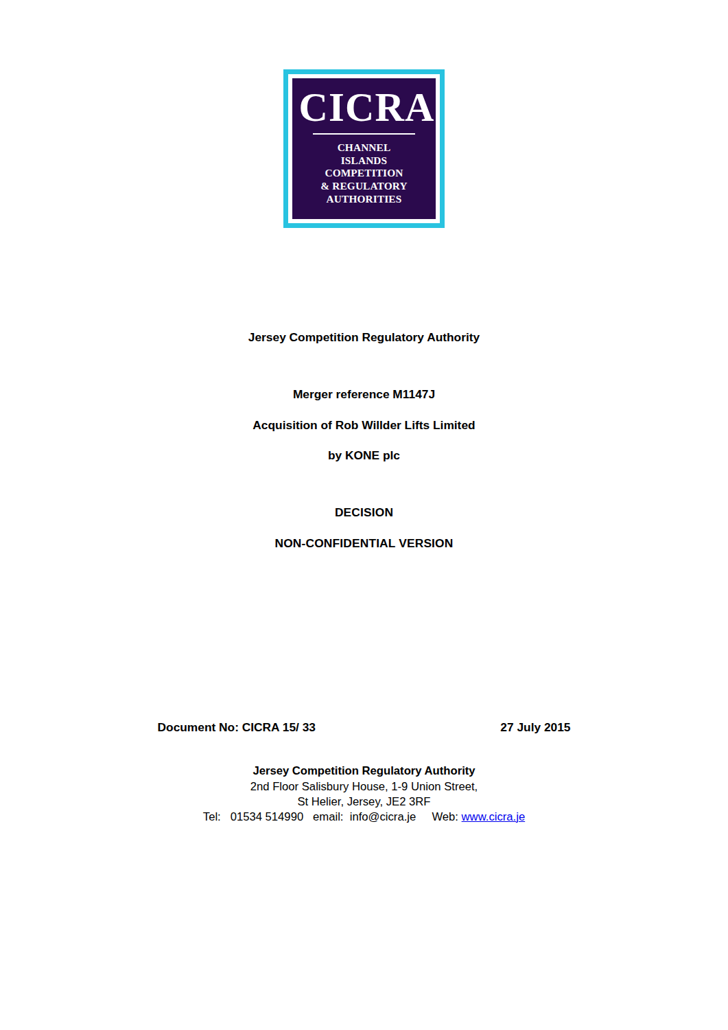CICRA
CHANNEL
ISLANDS
COMPETITION
& REGULATORY
AUTHORITIES
Jersey Competition Regulatory Authority
Merger reference M1147J
Acquisition of Rob Willder Lifts Limited
by KONE plc
DECISION
NON-CONFIDENTIAL VERSION
Document No: CICRA 15/ 33 27 July 2015
Jersey Competition Regulatory Authority
2nd Floor Salisbury House, 1-9 Union Street,
St Helier, Jersey, JE2 3RF
Tel: 01534 514990 email: info@cicra.je Web: www.cicra.je